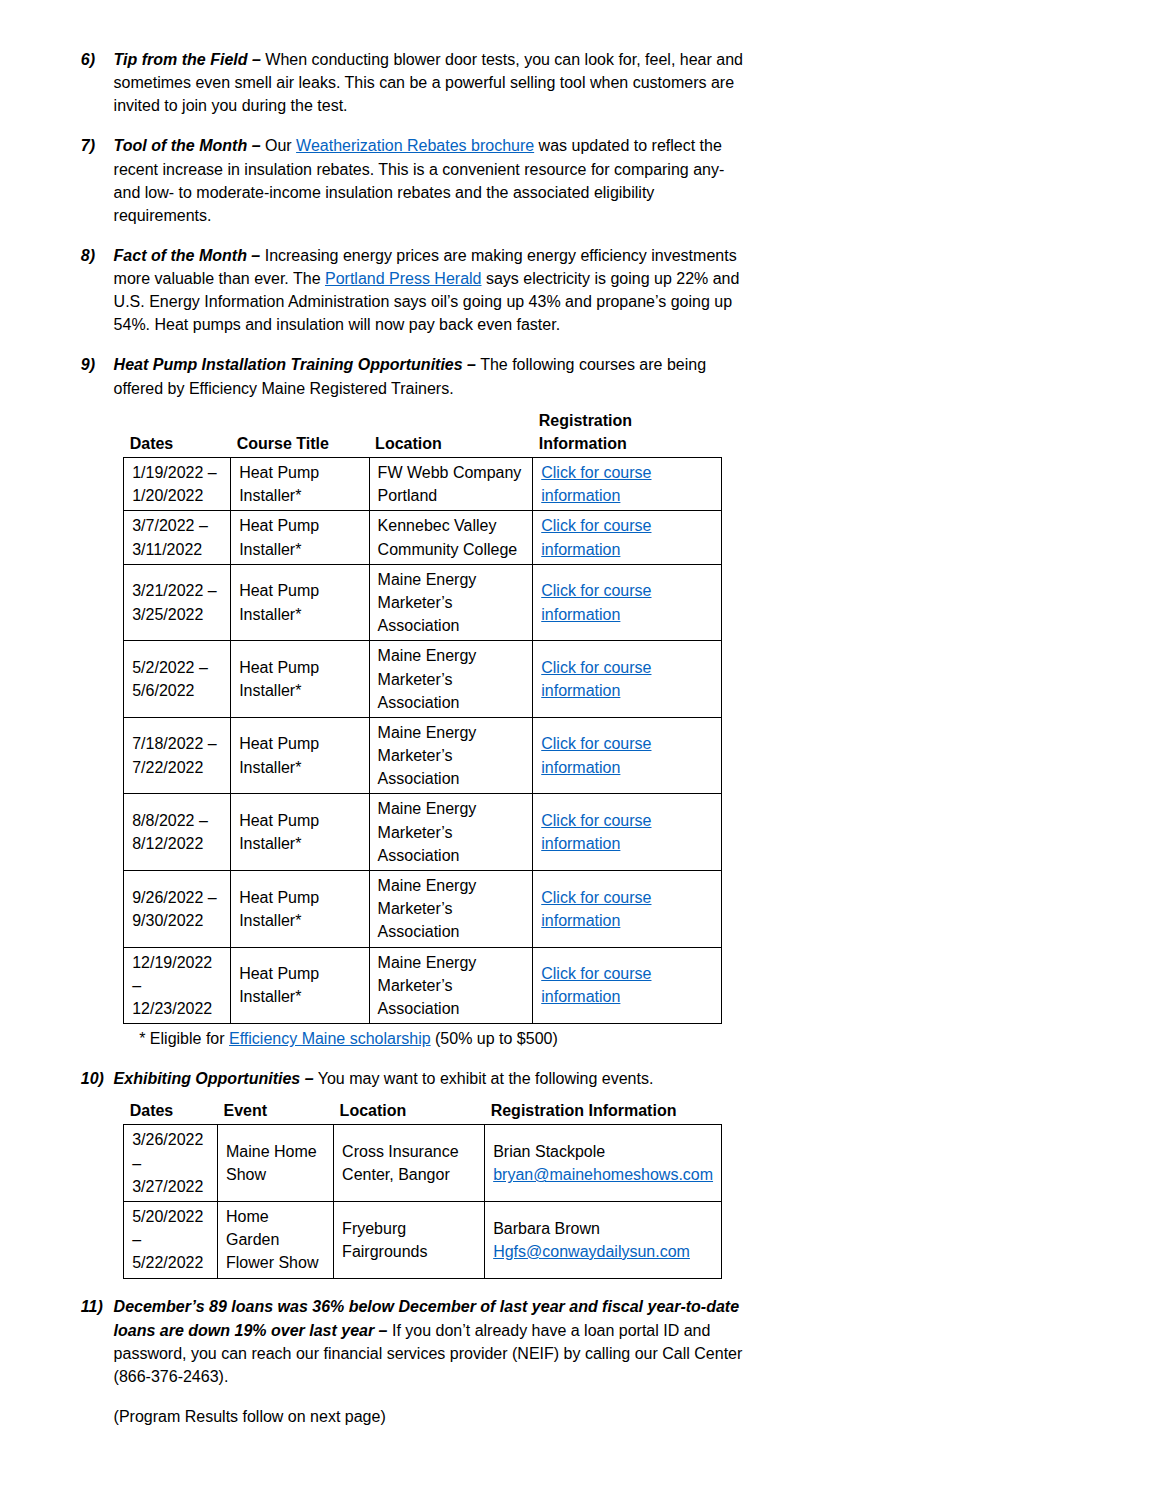Tip from the Field – When conducting blower door tests, you can look for, feel, hear and sometimes even smell air leaks. This can be a powerful selling tool when customers are invited to join you during the test.
Tool of the Month – Our Weatherization Rebates brochure was updated to reflect the recent increase in insulation rebates. This is a convenient resource for comparing any- and low- to moderate-income insulation rebates and the associated eligibility requirements.
Fact of the Month – Increasing energy prices are making energy efficiency investments more valuable than ever. The Portland Press Herald says electricity is going up 22% and U.S. Energy Information Administration says oil’s going up 43% and propane’s going up 54%. Heat pumps and insulation will now pay back even faster.
Heat Pump Installation Training Opportunities – The following courses are being offered by Efficiency Maine Registered Trainers.
| Dates | Course Title | Location | Registration Information |
| --- | --- | --- | --- |
| 1/19/2022 – 1/20/2022 | Heat Pump Installer* | FW Webb Company Portland | Click for course information |
| 3/7/2022 – 3/11/2022 | Heat Pump Installer* | Kennebec Valley Community College | Click for course information |
| 3/21/2022 – 3/25/2022 | Heat Pump Installer* | Maine Energy Marketer’s Association | Click for course information |
| 5/2/2022 – 5/6/2022 | Heat Pump Installer* | Maine Energy Marketer’s Association | Click for course information |
| 7/18/2022 – 7/22/2022 | Heat Pump Installer* | Maine Energy Marketer’s Association | Click for course information |
| 8/8/2022 – 8/12/2022 | Heat Pump Installer* | Maine Energy Marketer’s Association | Click for course information |
| 9/26/2022 – 9/30/2022 | Heat Pump Installer* | Maine Energy Marketer’s Association | Click for course information |
| 12/19/2022 – 12/23/2022 | Heat Pump Installer* | Maine Energy Marketer’s Association | Click for course information |
* Eligible for Efficiency Maine scholarship (50% up to $500)
Exhibiting Opportunities – You may want to exhibit at the following events.
| Dates | Event | Location | Registration Information |
| --- | --- | --- | --- |
| 3/26/2022 – 3/27/2022 | Maine Home Show | Cross Insurance Center, Bangor | Brian Stackpole bryan@mainehomeshows.com |
| 5/20/2022 – 5/22/2022 | Home Garden Flower Show | Fryeburg Fairgrounds | Barbara Brown Hgfs@conwaydailysun.com |
December’s 89 loans was 36% below December of last year and fiscal year-to-date loans are down 19% over last year – If you don’t already have a loan portal ID and password, you can reach our financial services provider (NEIF) by calling our Call Center (866-376-2463).
(Program Results follow on next page)